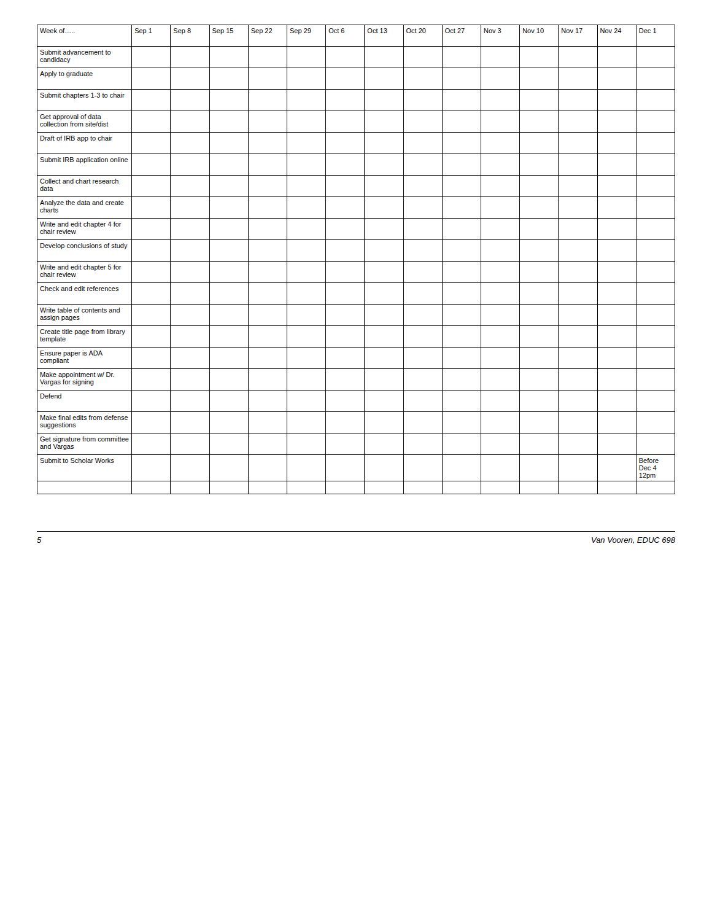| Week of….. | Sep 1 | Sep 8 | Sep 15 | Sep 22 | Sep 29 | Oct 6 | Oct 13 | Oct 20 | Oct 27 | Nov 3 | Nov 10 | Nov 17 | Nov 24 | Dec 1 |
| --- | --- | --- | --- | --- | --- | --- | --- | --- | --- | --- | --- | --- | --- | --- |
| Submit advancement to candidacy | | | | | | | | | | | | | | |
| Apply to graduate | | | | | | | | | | | | | | |
| Submit chapters 1-3 to chair | | | | | | | | | | | | | | |
| Get approval of data collection from site/dist | | | | | | | | | | | | | | |
| Draft of IRB app to chair | | | | | | | | | | | | | | |
| Submit IRB application online | | | | | | | | | | | | | | |
| Collect and chart research data | | | | | | | | | | | | | | |
| Analyze the data and create charts | | | | | | | | | | | | | | |
| Write and edit chapter 4 for chair review | | | | | | | | | | | | | | |
| Develop conclusions of study | | | | | | | | | | | | | | |
| Write and edit chapter 5 for chair review | | | | | | | | | | | | | | |
| Check and edit references | | | | | | | | | | | | | | |
| Write table of contents and assign pages | | | | | | | | | | | | | | |
| Create title page from library template | | | | | | | | | | | | | | |
| Ensure paper is ADA compliant | | | | | | | | | | | | | | |
| Make appointment w/ Dr. Vargas for signing | | | | | | | | | | | | | | |
| Defend | | | | | | | | | | | | | | |
| Make final edits from defense suggestions | | | | | | | | | | | | | | |
| Get signature from committee and Vargas | | | | | | | | | | | | | | |
| Submit to Scholar Works | | | | | | | | | | | | | | Before Dec 4 12pm |
5 Van Vooren, EDUC 698